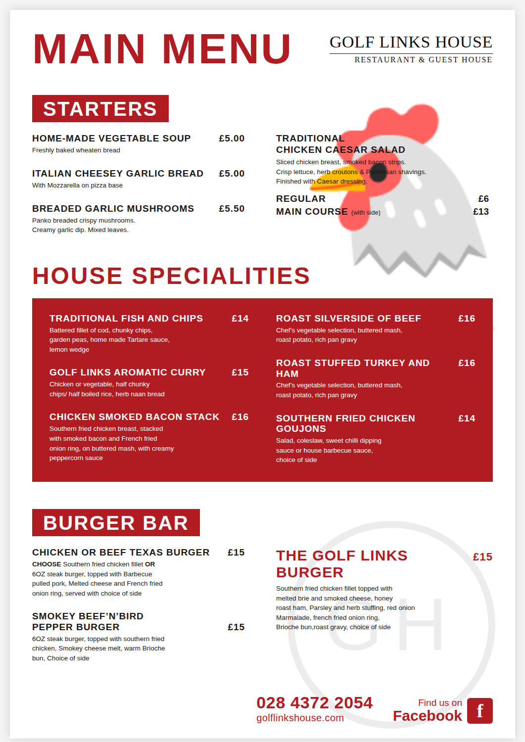🐔
🐖
GH
Main Menu
GOLF LINKS HOUSE
RESTAURANT & GUEST HOUSE
Starters
Home-Made Vegetable Soup £5.00
Freshly baked wheaten bread
Italian Cheesey Garlic Bread £5.00
With Mozzarella on pizza base
Breaded Garlic Mushrooms £5.50
Panko breaded crispy mushrooms.
Creamy garlic dip. Mixed leaves.
Traditional
Chicken Caesar Salad
Sliced chicken breast, smoked bacon strips.
Crisp lettuce, herb croutons & Parmesan shavings.
Finished with Caesar dressing.
Regular £6
Main Course (with side) £13
House Specialities
Traditional Fish and Chips £14
Battered fillet of cod, chunky chips,
garden peas, home made Tartare sauce,
lemon wedge
Golf Links Aromatic Curry £15
Chicken or vegetable, half chunky
chips/ half boiled rice, herb naan bread
Chicken Smoked Bacon Stack £16
Southern fried chicken breast, stacked
with smoked bacon and French fried
onion ring, on buttered mash, with creamy
peppercorn sauce
Roast Silverside of Beef £16
Chef’s vegetable selection, buttered mash,
roast potato, rich pan gravy
Roast Stuffed Turkey and Ham £16
Chef’s vegetable selection, buttered mash,
roast potato, rich pan gravy
Southern Fried Chicken Goujons £14
Salad, coleslaw, sweet chilli dipping
sauce or house barbecue sauce,
choice of side
Burger Bar
Chicken or Beef Texas Burger £15
CHOOSE Southern fried chicken fillet OR
6OZ steak burger, topped with Barbecue
pulled pork, Melted cheese and French fried
onion ring, served with choice of side
Smokey Beef’n’Bird
Pepper Burger
£15
6OZ steak burger, topped with southern fried
chicken, Smokey cheese melt, warm Brioche
bun, Choice of side
The Golf Links Burger £15
Southern fried chicken fillet topped with
melted brie and smoked cheese, honey
roast ham, Parsley and herb stuffing, red onion
Marmalade, french fried onion ring,
Brioche bun,roast gravy, choice of side
028 4372 2054
golflinkshouse.com
Find us on
Facebook
f